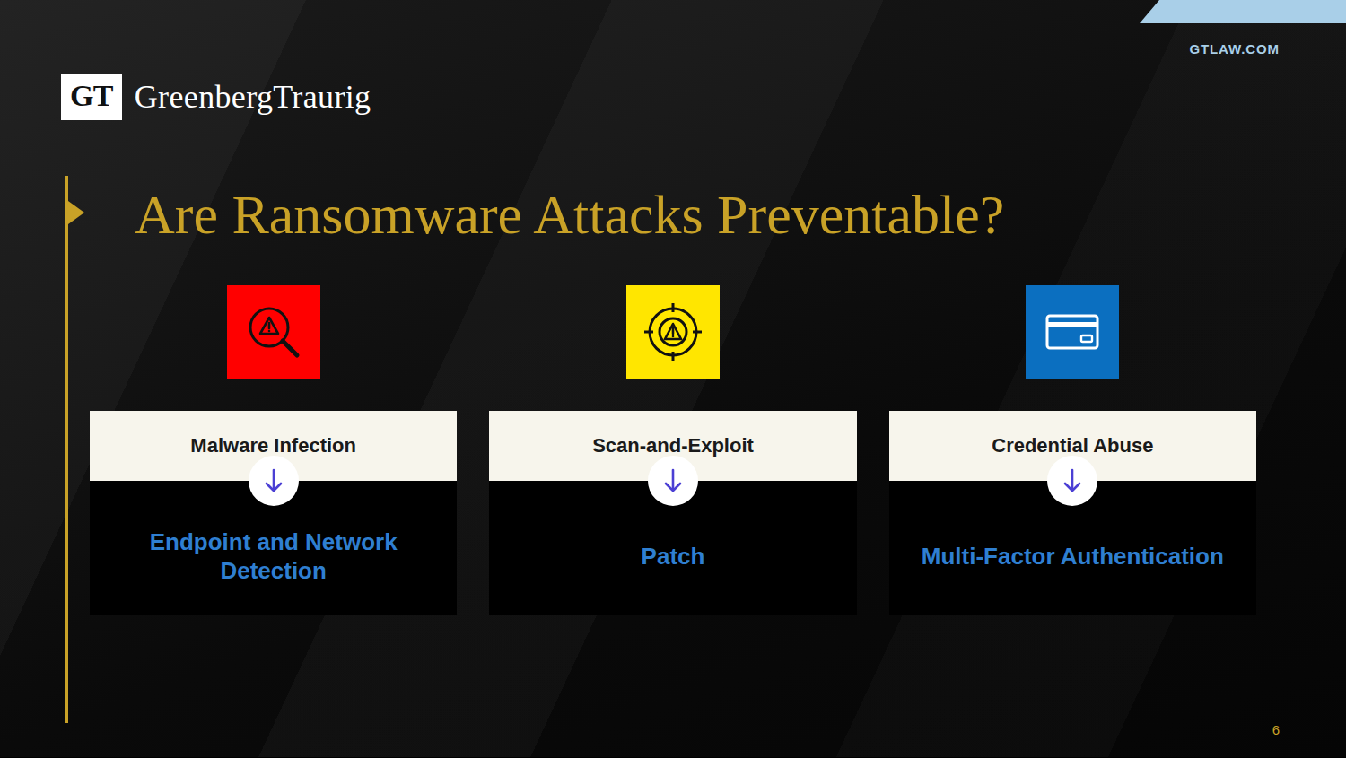GTLAW.COM
GT GreenbergTraurig
Are Ransomware Attacks Preventable?
Malware Infection
Endpoint and Network Detection
Scan-and-Exploit
Patch
Credential Abuse
Multi-Factor Authentication
6